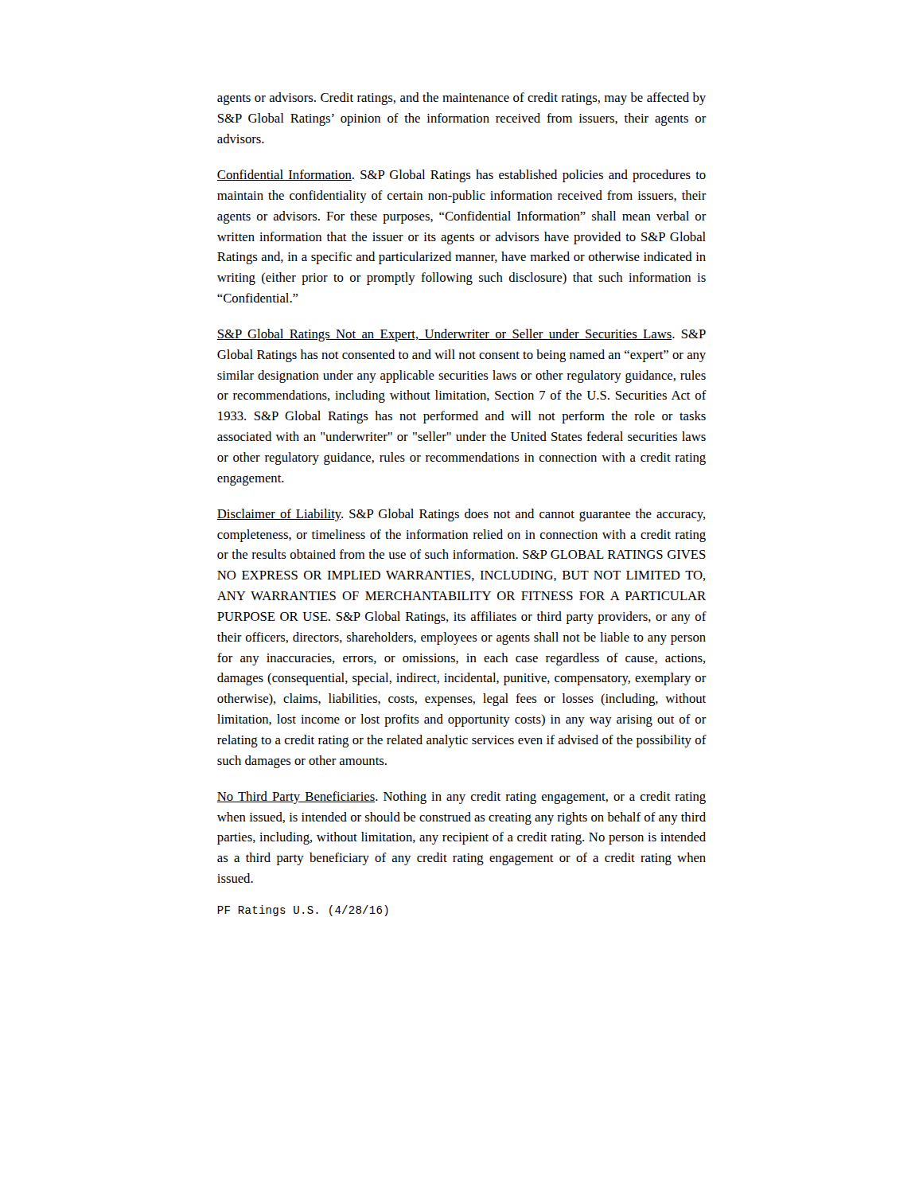agents or advisors. Credit ratings, and the maintenance of credit ratings, may be affected by S&P Global Ratings’ opinion of the information received from issuers, their agents or advisors.
Confidential Information. S&P Global Ratings has established policies and procedures to maintain the confidentiality of certain non-public information received from issuers, their agents or advisors. For these purposes, “Confidential Information” shall mean verbal or written information that the issuer or its agents or advisors have provided to S&P Global Ratings and, in a specific and particularized manner, have marked or otherwise indicated in writing (either prior to or promptly following such disclosure) that such information is “Confidential.”
S&P Global Ratings Not an Expert, Underwriter or Seller under Securities Laws. S&P Global Ratings has not consented to and will not consent to being named an “expert” or any similar designation under any applicable securities laws or other regulatory guidance, rules or recommendations, including without limitation, Section 7 of the U.S. Securities Act of 1933. S&P Global Ratings has not performed and will not perform the role or tasks associated with an "underwriter" or "seller" under the United States federal securities laws or other regulatory guidance, rules or recommendations in connection with a credit rating engagement.
Disclaimer of Liability. S&P Global Ratings does not and cannot guarantee the accuracy, completeness, or timeliness of the information relied on in connection with a credit rating or the results obtained from the use of such information. S&P GLOBAL RATINGS GIVES NO EXPRESS OR IMPLIED WARRANTIES, INCLUDING, BUT NOT LIMITED TO, ANY WARRANTIES OF MERCHANTABILITY OR FITNESS FOR A PARTICULAR PURPOSE OR USE. S&P Global Ratings, its affiliates or third party providers, or any of their officers, directors, shareholders, employees or agents shall not be liable to any person for any inaccuracies, errors, or omissions, in each case regardless of cause, actions, damages (consequential, special, indirect, incidental, punitive, compensatory, exemplary or otherwise), claims, liabilities, costs, expenses, legal fees or losses (including, without limitation, lost income or lost profits and opportunity costs) in any way arising out of or relating to a credit rating or the related analytic services even if advised of the possibility of such damages or other amounts.
No Third Party Beneficiaries. Nothing in any credit rating engagement, or a credit rating when issued, is intended or should be construed as creating any rights on behalf of any third parties, including, without limitation, any recipient of a credit rating. No person is intended as a third party beneficiary of any credit rating engagement or of a credit rating when issued.
PF Ratings U.S. (4/28/16)